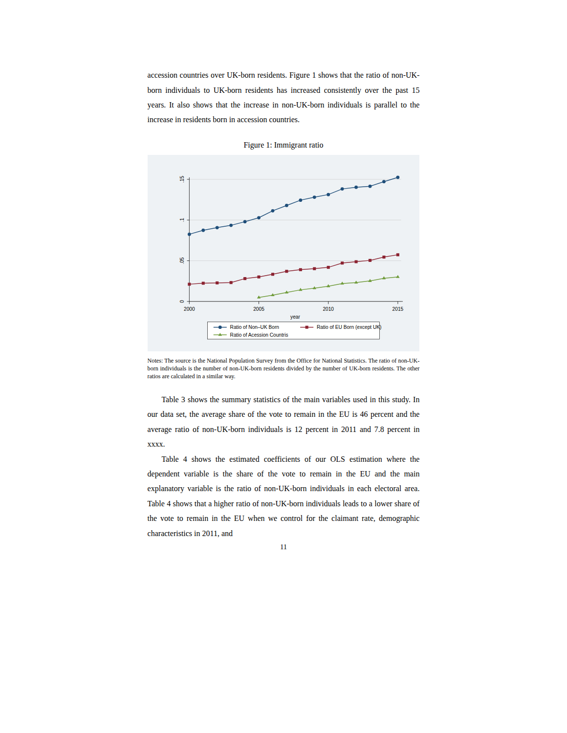accession countries over UK-born residents. Figure 1 shows that the ratio of non-UK-born individuals to UK-born residents has increased consistently over the past 15 years. It also shows that the increase in non-UK-born individuals is parallel to the increase in residents born in accession countries.
Figure 1: Immigrant ratio
0 .05 .1 .15 2000 2005 2010 2015 year Ratio of Non–UK Born Ratio of EU Born (except UK) Ratio of Acession Countris
Notes: The source is the National Population Survey from the Office for National Statistics. The ratio of non-UK-born individuals is the number of non-UK-born residents divided by the number of UK-born residents. The other ratios are calculated in a similar way.
Table 3 shows the summary statistics of the main variables used in this study. In our data set, the average share of the vote to remain in the EU is 46 percent and the average ratio of non-UK-born individuals is 12 percent in 2011 and 7.8 percent in xxxx.
Table 4 shows the estimated coefficients of our OLS estimation where the dependent variable is the share of the vote to remain in the EU and the main explanatory variable is the ratio of non-UK-born individuals in each electoral area. Table 4 shows that a higher ratio of non-UK-born individuals leads to a lower share of the vote to remain in the EU when we control for the claimant rate, demographic characteristics in 2011, and
11